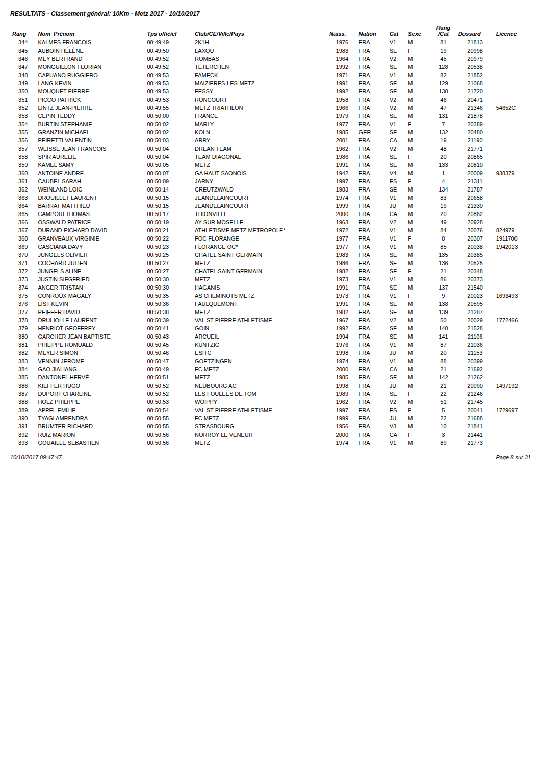RESULTATS - Classement général: 10Km - Metz 2017 - 10/10/2017
| Rang | Nom Prénom | Tps officiel | Club/CE/Ville/Pays | Naiss. | Nation | Cat | Sexe | Rang /Cat | Dossard | Licence |
| --- | --- | --- | --- | --- | --- | --- | --- | --- | --- | --- |
| 344 | KALMES FRANCOIS | 00:49:49 | 2K1H | 1976 | FRA | V1 | M | 81 | 21813 | |
| 345 | AUBOIN HÉLÈNE | 00:49:50 | LAXOU | 1983 | FRA | SE | F | 19 | 20998 | |
| 346 | MEY BERTRAND | 00:49:52 | ROMBAS | 1964 | FRA | V2 | M | 45 | 20979 | |
| 347 | MONGUILLON FLORIAN | 00:49:52 | TÉTERCHEN | 1992 | FRA | SE | M | 128 | 20538 | |
| 348 | CAPUANO RUGGIERO | 00:49:53 | FAMECK | 1971 | FRA | V1 | M | 82 | 21852 | |
| 349 | LANG KEVIN | 00:49:53 | MAIZIERES-LES-METZ | 1991 | FRA | SE | M | 129 | 21068 | |
| 350 | MOUQUET PIERRE | 00:49:53 | FESSY | 1992 | FRA | SE | M | 130 | 21720 | |
| 351 | PICCO PATRICK | 00:49:53 | RONCOURT | 1958 | FRA | V2 | M | 46 | 20471 | |
| 352 | LINTZ JEAN-PIERRE | 00:49:55 | METZ TRIATHLON | 1966 | FRA | V2 | M | 47 | 21346 | 54652C |
| 353 | CEPIN TEDDY | 00:50:00 | FRANCE | 1979 | FRA | SE | M | 131 | 21878 | |
| 354 | BURTIN STEPHANIE | 00:50:02 | MARLY | 1977 | FRA | V1 | F | 7 | 20389 | |
| 355 | GRANZIN MICHAEL | 00:50:02 | KOLN | 1985 | GER | SE | M | 132 | 20480 | |
| 356 | PEIRETTI VALENTIN | 00:50:03 | ARRY | 2001 | FRA | CA | M | 19 | 21190 | |
| 357 | WEISSE JEAN FRANCOIS | 00:50:04 | DREAN TEAM | 1962 | FRA | V2 | M | 48 | 21771 | |
| 358 | SPIR AURELIE | 00:50:04 | TEAM DIAGONAL | 1986 | FRA | SE | F | 20 | 20865 | |
| 359 | KAMEL SAMY | 00:50:05 | METZ | 1991 | FRA | SE | M | 133 | 20810 | |
| 360 | ANTOINE ANDRE | 00:50:07 | GA HAUT-SAONOIS | 1942 | FRA | V4 | M | 1 | 20009 | 938379 |
| 361 | CAUBEL SARAH | 00:50:09 | JARNY | 1997 | FRA | ES | F | 4 | 21311 | |
| 362 | WEINLAND LOIC | 00:50:14 | CREUTZWALD | 1983 | FRA | SE | M | 134 | 21787 | |
| 363 | DROUILLET LAURENT | 00:50:15 | JEANDELAINCOURT | 1974 | FRA | V1 | M | 83 | 20658 | |
| 364 | BARRAT MATTHIEU | 00:50:15 | JEANDELAINCOURT | 1999 | FRA | JU | M | 19 | 21330 | |
| 365 | CAMPORI THOMAS | 00:50:17 | THIONVILLE | 2000 | FRA | CA | M | 20 | 20862 | |
| 366 | OSSWALD PATRICE | 00:50:19 | AY SUR MOSELLE | 1963 | FRA | V2 | M | 49 | 20928 | |
| 367 | DURAND-PICHARD DAVID | 00:50:21 | ATHLETISME METZ METROPOLE* | 1972 | FRA | V1 | M | 84 | 20076 | 824979 |
| 368 | GRANVEAUX VIRGINIE | 00:50:22 | FOC FLORANGE | 1977 | FRA | V1 | F | 8 | 20307 | 1911700 |
| 369 | CASCIANA DAVY | 00:50:23 | FLORANGE OC* | 1977 | FRA | V1 | M | 85 | 20038 | 1942013 |
| 370 | JUNGELS OLIVIER | 00:50:25 | CHATEL SAINT GERMAIN | 1983 | FRA | SE | M | 135 | 20385 | |
| 371 | COCHARD JULIEN | 00:50:27 | METZ | 1986 | FRA | SE | M | 136 | 20525 | |
| 372 | JUNGELS ALINE | 00:50:27 | CHATEL SAINT GERMAIN | 1982 | FRA | SE | F | 21 | 20348 | |
| 373 | JUSTIN SIEGFRIED | 00:50:30 | METZ | 1973 | FRA | V1 | M | 86 | 20373 | |
| 374 | ANGER TRISTAN | 00:50:30 | HAGANIS | 1991 | FRA | SE | M | 137 | 21540 | |
| 375 | CONROUX MAGALY | 00:50:35 | AS CHEMINOTS METZ | 1973 | FRA | V1 | F | 9 | 20023 | 1693493 |
| 376 | LIST KÉVIN | 00:50:36 | FAULQUEMONT | 1991 | FRA | SE | M | 138 | 20595 | |
| 377 | PEIFFER DAVID | 00:50:38 | METZ | 1982 | FRA | SE | M | 139 | 21287 | |
| 378 | DRULIOLLE LAURENT | 00:50:39 | VAL ST-PIERRE ATHLETISME | 1967 | FRA | V2 | M | 50 | 20029 | 1772466 |
| 379 | HENRIOT GEOFFREY | 00:50:41 | GOIN | 1992 | FRA | SE | M | 140 | 21528 | |
| 380 | GARCHER JEAN BAPTISTE | 00:50:43 | ARCUEIL | 1994 | FRA | SE | M | 141 | 21106 | |
| 381 | PHILIPPE ROMUALD | 00:50:45 | KUNTZIG | 1976 | FRA | V1 | M | 87 | 21036 | |
| 382 | MEYER SIMON | 00:50:46 | ESITC | 1998 | FRA | JU | M | 20 | 21153 | |
| 383 | VENNIN JEROME | 00:50:47 | GOETZINGEN | 1974 | FRA | V1 | M | 88 | 20399 | |
| 384 | GAO JIALIANG | 00:50:49 | FC METZ | 2000 | FRA | CA | M | 21 | 21692 | |
| 385 | DANTONEL HERVÉ | 00:50:51 | METZ | 1985 | FRA | SE | M | 142 | 21262 | |
| 386 | KIEFFER HUGO | 00:50:52 | NEUBOURG AC | 1998 | FRA | JU | M | 21 | 20090 | 1497192 |
| 387 | DUPORT CHARLINE | 00:50:52 | LES FOULEES DE TOM | 1989 | FRA | SE | F | 22 | 21246 | |
| 388 | HOLZ PHILIPPE | 00:50:53 | WOIPPY | 1962 | FRA | V2 | M | 51 | 21745 | |
| 389 | APPEL EMILIE | 00:50:54 | VAL ST-PIERRE ATHLETISME | 1997 | FRA | ES | F | 5 | 20041 | 1729697 |
| 390 | TYAGI AMRENDRA | 00:50:55 | FC METZ | 1999 | FRA | JU | M | 22 | 21688 | |
| 391 | BRUMTER RICHARD | 00:50:55 | STRASBOURG | 1956 | FRA | V3 | M | 10 | 21841 | |
| 392 | RUIZ MARION | 00:50:56 | NORROY LE VENEUR | 2000 | FRA | CA | F | 3 | 21441 | |
| 393 | GOUAILLE SEBASTIEN | 00:50:56 | METZ | 1974 | FRA | V1 | M | 89 | 21773 | |
10/10/2017 09:47:47 Page 8 sur 31